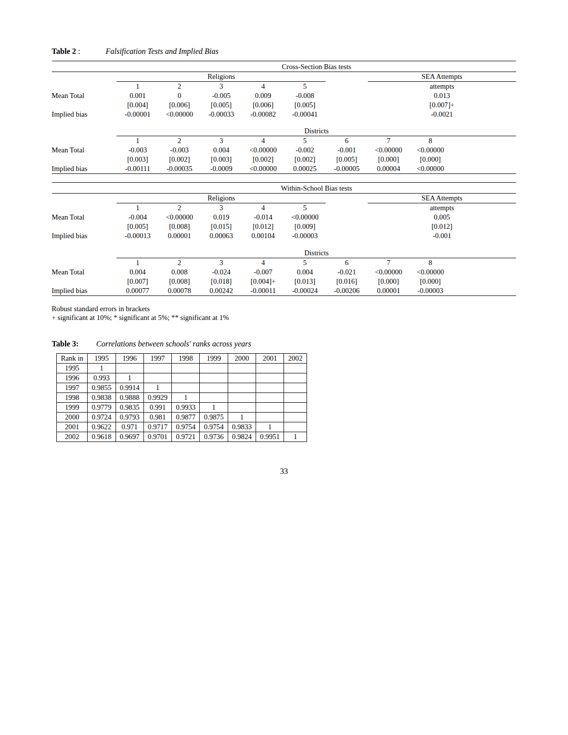Table 2 : Falsification Tests and Implied Bias
| | Cross-Section Bias tests |
| | Religions | | SEA Attempts |
| | 1 | 2 | 3 | 4 | 5 | | attempts |
| Mean Total | 0.001 | 0 | -0.005 | 0.009 | -0.008 | | 0.013 |
| | [0.004] | [0.006] | [0.005] | [0.006] | [0.005] | | [0.007]+ |
| Implied bias | -0.00001 | <0.00000 | -0.00033 | -0.00082 | -0.00041 | | -0.0021 |
| | Districts |
| | 1 | 2 | 3 | 4 | 5 | 6 | 7 | 8 | |
| Mean Total | -0.003 | -0.003 | 0.004 | <0.00000 | -0.002 | -0.001 | <0.00000 | <0.00000 | |
| | [0.003] | [0.002] | [0.003] | [0.002] | [0.002] | [0.005] | [0.000] | [0.000] | |
| Implied bias | -0.00111 | -0.00035 | -0.0009 | <0.00000 | 0.00025 | -0.00005 | 0.00004 | <0.00000 | |
| | Within-School Bias tests |
| | Religions | | SEA Attempts |
| | 1 | 2 | 3 | 4 | 5 | | attempts |
| Mean Total | -0.004 | <0.00000 | 0.019 | -0.014 | <0.00000 | | 0.005 |
| | [0.005] | [0.008] | [0.015] | [0.012] | [0.009] | | [0.012] |
| Implied bias | -0.00013 | 0.00001 | 0.00063 | 0.00104 | -0.00003 | | -0.001 |
| | Districts |
| | 1 | 2 | 3 | 4 | 5 | 6 | 7 | 8 | |
| Mean Total | 0.004 | 0.008 | -0.024 | -0.007 | 0.004 | -0.021 | <0.00000 | <0.00000 | |
| | [0.007] | [0.008] | [0.018] | [0.004]+ | [0.013] | [0.016] | [0.000] | [0.000] | |
| Implied bias | 0.00077 | 0.00078 | 0.00242 | -0.00011 | -0.00024 | -0.00206 | 0.00001 | -0.00003 | |
Robust standard errors in brackets
+ significant at 10%; * significant at 5%; ** significant at 1%
Table 3: Correlations between schools' ranks across years
| Rank in | 1995 | 1996 | 1997 | 1998 | 1999 | 2000 | 2001 | 2002 |
| --- | --- | --- | --- | --- | --- | --- | --- | --- |
| 1995 | 1 | | | | | | | |
| 1996 | 0.993 | 1 | | | | | | |
| 1997 | 0.9855 | 0.9914 | 1 | | | | | |
| 1998 | 0.9838 | 0.9888 | 0.9929 | 1 | | | | |
| 1999 | 0.9779 | 0.9835 | 0.991 | 0.9933 | 1 | | | |
| 2000 | 0.9724 | 0.9793 | 0.981 | 0.9877 | 0.9875 | 1 | | |
| 2001 | 0.9622 | 0.971 | 0.9717 | 0.9754 | 0.9754 | 0.9833 | 1 | |
| 2002 | 0.9618 | 0.9697 | 0.9701 | 0.9721 | 0.9736 | 0.9824 | 0.9951 | 1 |
33